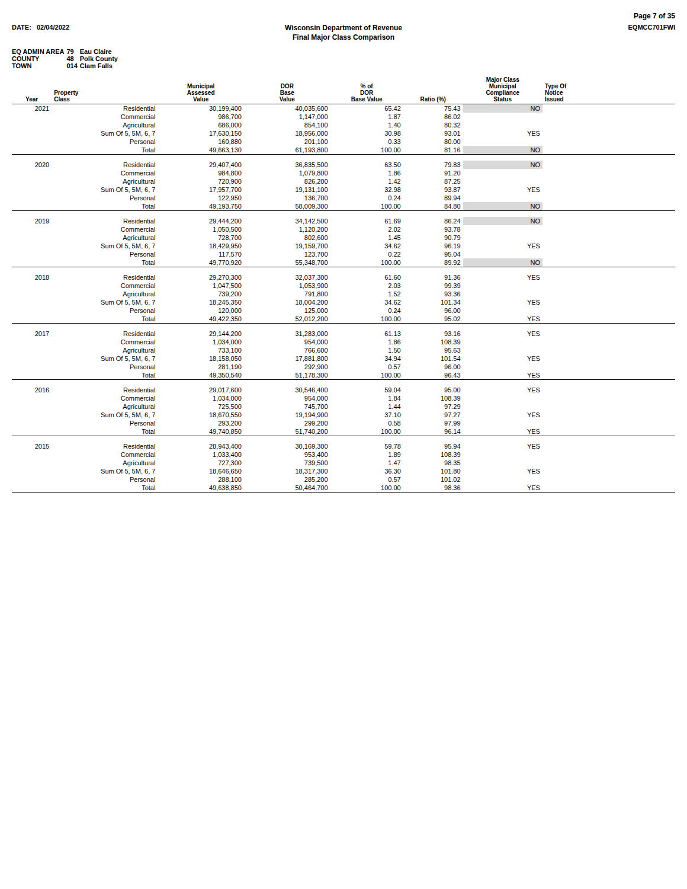Page 7 of 35
| DATE: 02/04/2022 | Wisconsin Department of Revenue Final Major Class Comparison | EQMCC701FWI |
| EQ ADMIN AREA | 79 | Eau Claire |
| COUNTY | 48 | Polk County |
| TOWN | 014 | Clam Falls |
| Year | Property Class | Municipal Assessed Value | DOR Base Value | % of DOR Base Value | Ratio (%) | Major Class Municipal Compliance Status | Type Of Notice Issued |
| --- | --- | --- | --- | --- | --- | --- | --- |
| 2021 | Residential | 30,199,400 | 40,035,600 | 65.42 | 75.43 | NO | |
| | Commercial | 986,700 | 1,147,000 | 1.87 | 86.02 | | |
| | Agricultural | 686,000 | 854,100 | 1.40 | 80.32 | | |
| | Sum Of 5, 5M, 6, 7 | 17,630,150 | 18,956,000 | 30.98 | 93.01 | YES | |
| | Personal | 160,880 | 201,100 | 0.33 | 80.00 | | |
| | Total | 49,663,130 | 61,193,800 | 100.00 | 81.16 | NO | |
| 2020 | Residential | 29,407,400 | 36,835,500 | 63.50 | 79.83 | NO | |
| | Commercial | 984,800 | 1,079,800 | 1.86 | 91.20 | | |
| | Agricultural | 720,900 | 826,200 | 1.42 | 87.25 | | |
| | Sum Of 5, 5M, 6, 7 | 17,957,700 | 19,131,100 | 32.98 | 93.87 | YES | |
| | Personal | 122,950 | 136,700 | 0.24 | 89.94 | | |
| | Total | 49,193,750 | 58,009,300 | 100.00 | 84.80 | NO | |
| 2019 | Residential | 29,444,200 | 34,142,500 | 61.69 | 86.24 | NO | |
| | Commercial | 1,050,500 | 1,120,200 | 2.02 | 93.78 | | |
| | Agricultural | 728,700 | 802,600 | 1.45 | 90.79 | | |
| | Sum Of 5, 5M, 6, 7 | 18,429,950 | 19,159,700 | 34.62 | 96.19 | YES | |
| | Personal | 117,570 | 123,700 | 0.22 | 95.04 | | |
| | Total | 49,770,920 | 55,348,700 | 100.00 | 89.92 | NO | |
| 2018 | Residential | 29,270,300 | 32,037,300 | 61.60 | 91.36 | YES | |
| | Commercial | 1,047,500 | 1,053,900 | 2.03 | 99.39 | | |
| | Agricultural | 739,200 | 791,800 | 1.52 | 93.36 | | |
| | Sum Of 5, 5M, 6, 7 | 18,245,350 | 18,004,200 | 34.62 | 101.34 | YES | |
| | Personal | 120,000 | 125,000 | 0.24 | 96.00 | | |
| | Total | 49,422,350 | 52,012,200 | 100.00 | 95.02 | YES | |
| 2017 | Residential | 29,144,200 | 31,283,000 | 61.13 | 93.16 | YES | |
| | Commercial | 1,034,000 | 954,000 | 1.86 | 108.39 | | |
| | Agricultural | 733,100 | 766,600 | 1.50 | 95.63 | | |
| | Sum Of 5, 5M, 6, 7 | 18,158,050 | 17,881,800 | 34.94 | 101.54 | YES | |
| | Personal | 281,190 | 292,900 | 0.57 | 96.00 | | |
| | Total | 49,350,540 | 51,178,300 | 100.00 | 96.43 | YES | |
| 2016 | Residential | 29,017,600 | 30,546,400 | 59.04 | 95.00 | YES | |
| | Commercial | 1,034,000 | 954,000 | 1.84 | 108.39 | | |
| | Agricultural | 725,500 | 745,700 | 1.44 | 97.29 | | |
| | Sum Of 5, 5M, 6, 7 | 18,670,550 | 19,194,900 | 37.10 | 97.27 | YES | |
| | Personal | 293,200 | 299,200 | 0.58 | 97.99 | | |
| | Total | 49,740,850 | 51,740,200 | 100.00 | 96.14 | YES | |
| 2015 | Residential | 28,943,400 | 30,169,300 | 59.78 | 95.94 | YES | |
| | Commercial | 1,033,400 | 953,400 | 1.89 | 108.39 | | |
| | Agricultural | 727,300 | 739,500 | 1.47 | 98.35 | | |
| | Sum Of 5, 5M, 6, 7 | 18,646,650 | 18,317,300 | 36.30 | 101.80 | YES | |
| | Personal | 288,100 | 285,200 | 0.57 | 101.02 | | |
| | Total | 49,638,850 | 50,464,700 | 100.00 | 98.36 | YES | |